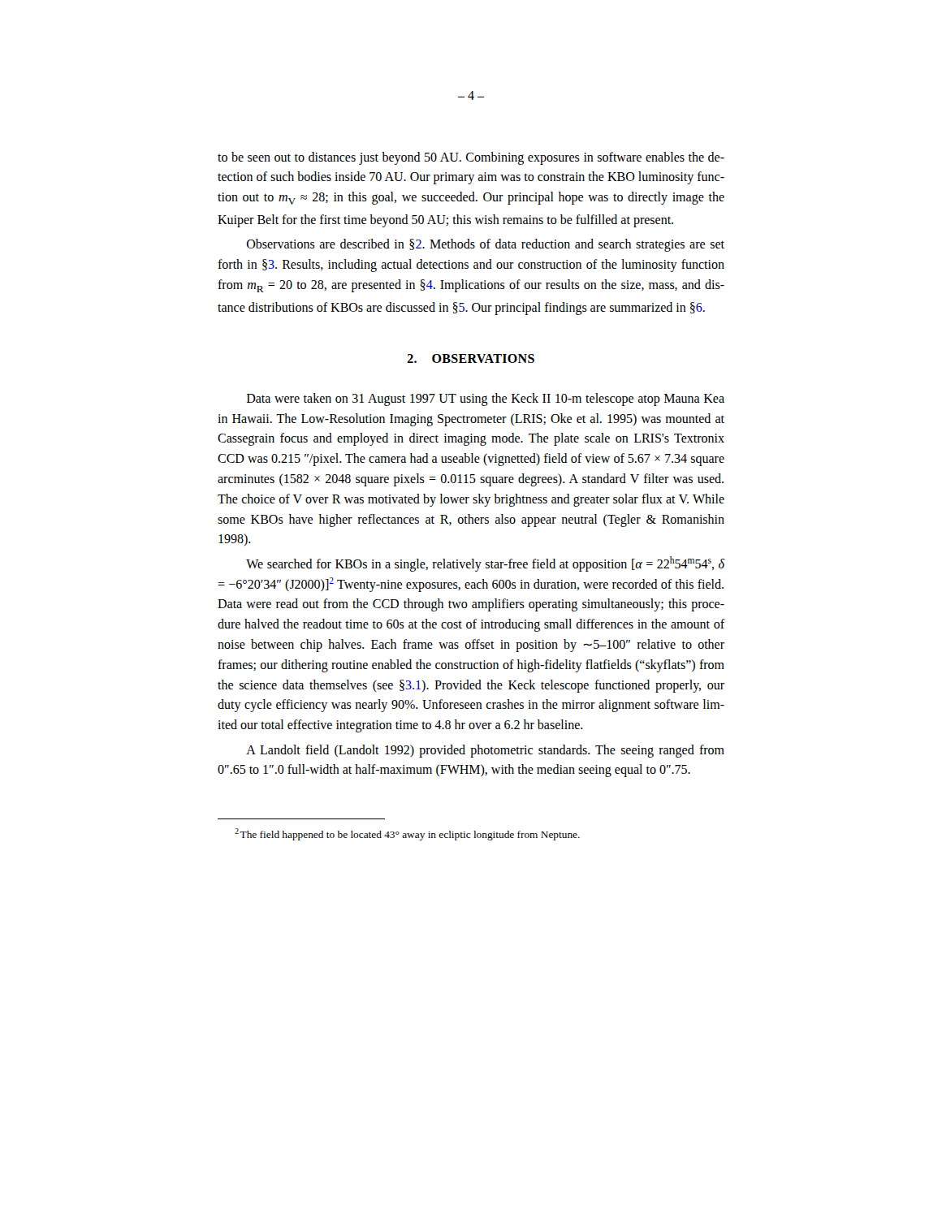– 4 –
to be seen out to distances just beyond 50 AU. Combining exposures in software enables the detection of such bodies inside 70 AU. Our primary aim was to constrain the KBO luminosity function out to mV ≈ 28; in this goal, we succeeded. Our principal hope was to directly image the Kuiper Belt for the first time beyond 50 AU; this wish remains to be fulfilled at present.
Observations are described in §2. Methods of data reduction and search strategies are set forth in §3. Results, including actual detections and our construction of the luminosity function from mR = 20 to 28, are presented in §4. Implications of our results on the size, mass, and distance distributions of KBOs are discussed in §5. Our principal findings are summarized in §6.
2. OBSERVATIONS
Data were taken on 31 August 1997 UT using the Keck II 10-m telescope atop Mauna Kea in Hawaii. The Low-Resolution Imaging Spectrometer (LRIS; Oke et al. 1995) was mounted at Cassegrain focus and employed in direct imaging mode. The plate scale on LRIS's Textronix CCD was 0.215 ″/pixel. The camera had a useable (vignetted) field of view of 5.67 × 7.34 square arcminutes (1582 × 2048 square pixels = 0.0115 square degrees). A standard V filter was used. The choice of V over R was motivated by lower sky brightness and greater solar flux at V. While some KBOs have higher reflectances at R, others also appear neutral (Tegler & Romanishin 1998).
We searched for KBOs in a single, relatively star-free field at opposition [α = 22h54m54s, δ = −6°20′34″ (J2000)]2 Twenty-nine exposures, each 600s in duration, were recorded of this field. Data were read out from the CCD through two amplifiers operating simultaneously; this procedure halved the readout time to 60s at the cost of introducing small differences in the amount of noise between chip halves. Each frame was offset in position by ∼5–100″ relative to other frames; our dithering routine enabled the construction of high-fidelity flatfields (“skyflats”) from the science data themselves (see §3.1). Provided the Keck telescope functioned properly, our duty cycle efficiency was nearly 90%. Unforeseen crashes in the mirror alignment software limited our total effective integration time to 4.8 hr over a 6.2 hr baseline.
A Landolt field (Landolt 1992) provided photometric standards. The seeing ranged from 0″.65 to 1″.0 full-width at half-maximum (FWHM), with the median seeing equal to 0″.75.
2The field happened to be located 43° away in ecliptic longitude from Neptune.